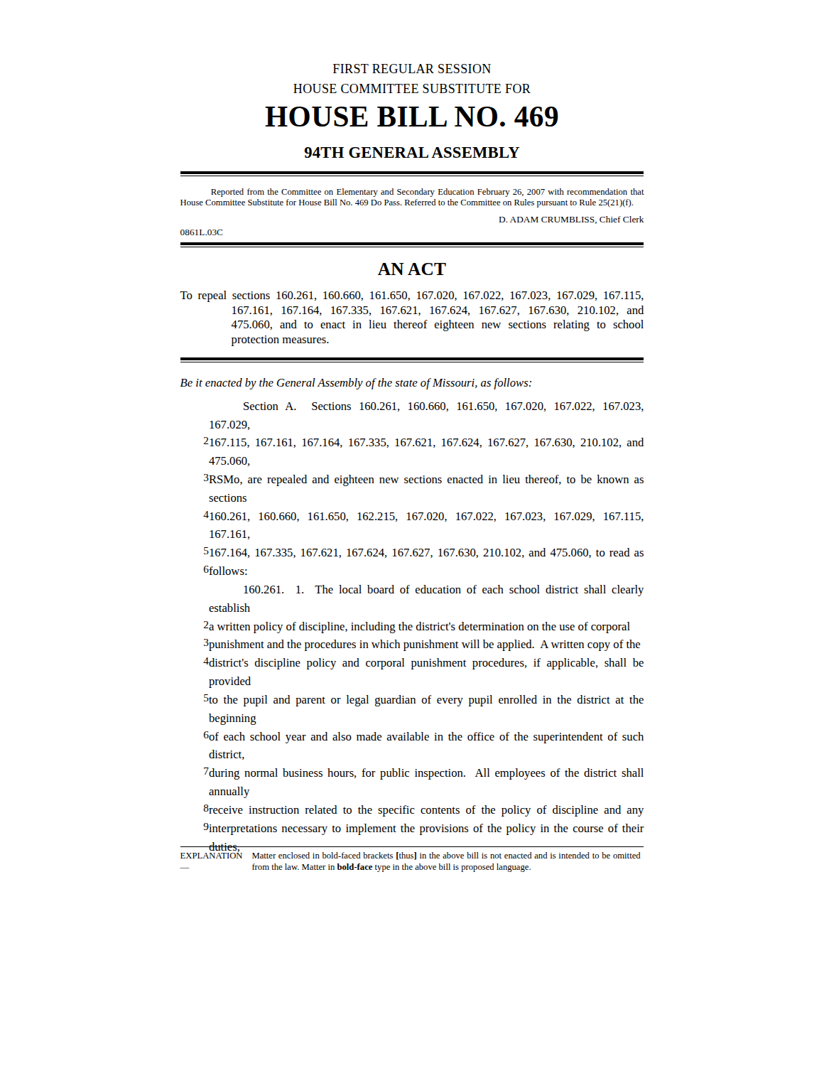FIRST REGULAR SESSION
HOUSE COMMITTEE SUBSTITUTE FOR
HOUSE BILL NO. 469
94TH GENERAL ASSEMBLY
Reported from the Committee on Elementary and Secondary Education February 26, 2007 with recommendation that House Committee Substitute for House Bill No. 469 Do Pass. Referred to the Committee on Rules pursuant to Rule 25(21)(f).
D. ADAM CRUMBLISS, Chief Clerk
0861L.03C
AN ACT
To repeal sections 160.261, 160.660, 161.650, 167.020, 167.022, 167.023, 167.029, 167.115, 167.161, 167.164, 167.335, 167.621, 167.624, 167.627, 167.630, 210.102, and 475.060, and to enact in lieu thereof eighteen new sections relating to school protection measures.
Be it enacted by the General Assembly of the state of Missouri, as follows:
| | Section A. Sections 160.261, 160.660, 161.650, 167.020, 167.022, 167.023, 167.029, |
| 2 | 167.115, 167.161, 167.164, 167.335, 167.621, 167.624, 167.627, 167.630, 210.102, and 475.060, |
| 3 | RSMo, are repealed and eighteen new sections enacted in lieu thereof, to be known as sections |
| 4 | 160.261, 160.660, 161.650, 162.215, 167.020, 167.022, 167.023, 167.029, 167.115, 167.161, |
| 5 | 167.164, 167.335, 167.621, 167.624, 167.627, 167.630, 210.102, and 475.060, to read as |
| 6 | follows: |
| | 160.261. 1. The local board of education of each school district shall clearly establish |
| 2 | a written policy of discipline, including the district's determination on the use of corporal |
| 3 | punishment and the procedures in which punishment will be applied. A written copy of the |
| 4 | district's discipline policy and corporal punishment procedures, if applicable, shall be provided |
| 5 | to the pupil and parent or legal guardian of every pupil enrolled in the district at the beginning |
| 6 | of each school year and also made available in the office of the superintendent of such district, |
| 7 | during normal business hours, for public inspection. All employees of the district shall annually |
| 8 | receive instruction related to the specific contents of the policy of discipline and any |
| 9 | interpretations necessary to implement the provisions of the policy in the course of their duties, |
EXPLANATION —Matter enclosed in bold-faced brackets [thus] in the above bill is not enacted and is intended to be omitted from the law. Matter in bold-face type in the above bill is proposed language.